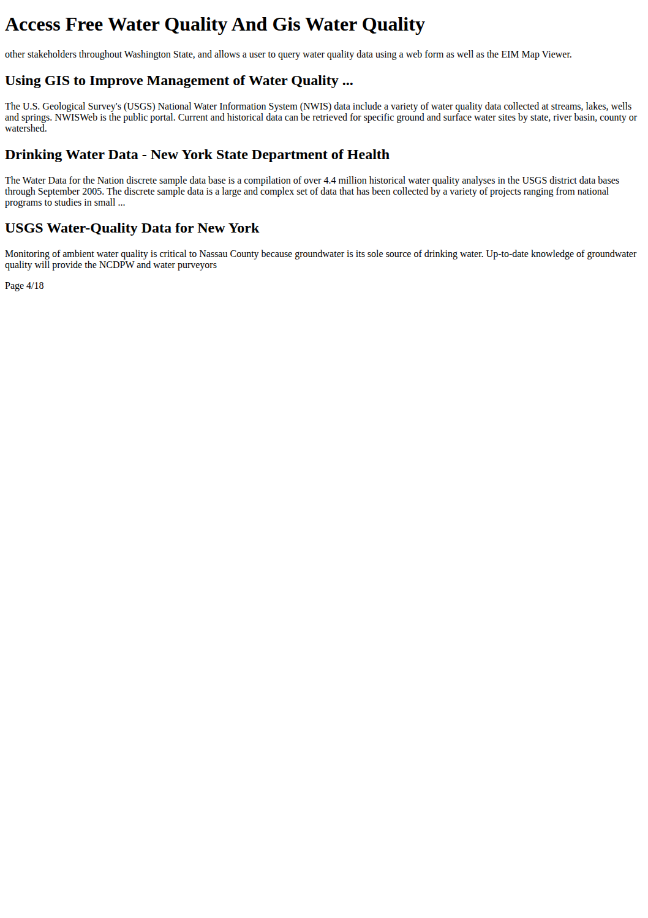Access Free Water Quality And Gis Water Quality
other stakeholders throughout Washington State, and allows a user to query water quality data using a web form as well as the EIM Map Viewer.
Using GIS to Improve Management of Water Quality ...
The U.S. Geological Survey's (USGS) National Water Information System (NWIS) data include a variety of water quality data collected at streams, lakes, wells and springs. NWISWeb is the public portal. Current and historical data can be retrieved for specific ground and surface water sites by state, river basin, county or watershed.
Drinking Water Data - New York State Department of Health
The Water Data for the Nation discrete sample data base is a compilation of over 4.4 million historical water quality analyses in the USGS district data bases through September 2005. The discrete sample data is a large and complex set of data that has been collected by a variety of projects ranging from national programs to studies in small ...
USGS Water-Quality Data for New York
Monitoring of ambient water quality is critical to Nassau County because groundwater is its sole source of drinking water. Up-to-date knowledge of groundwater quality will provide the NCDPW and water purveyors
Page 4/18